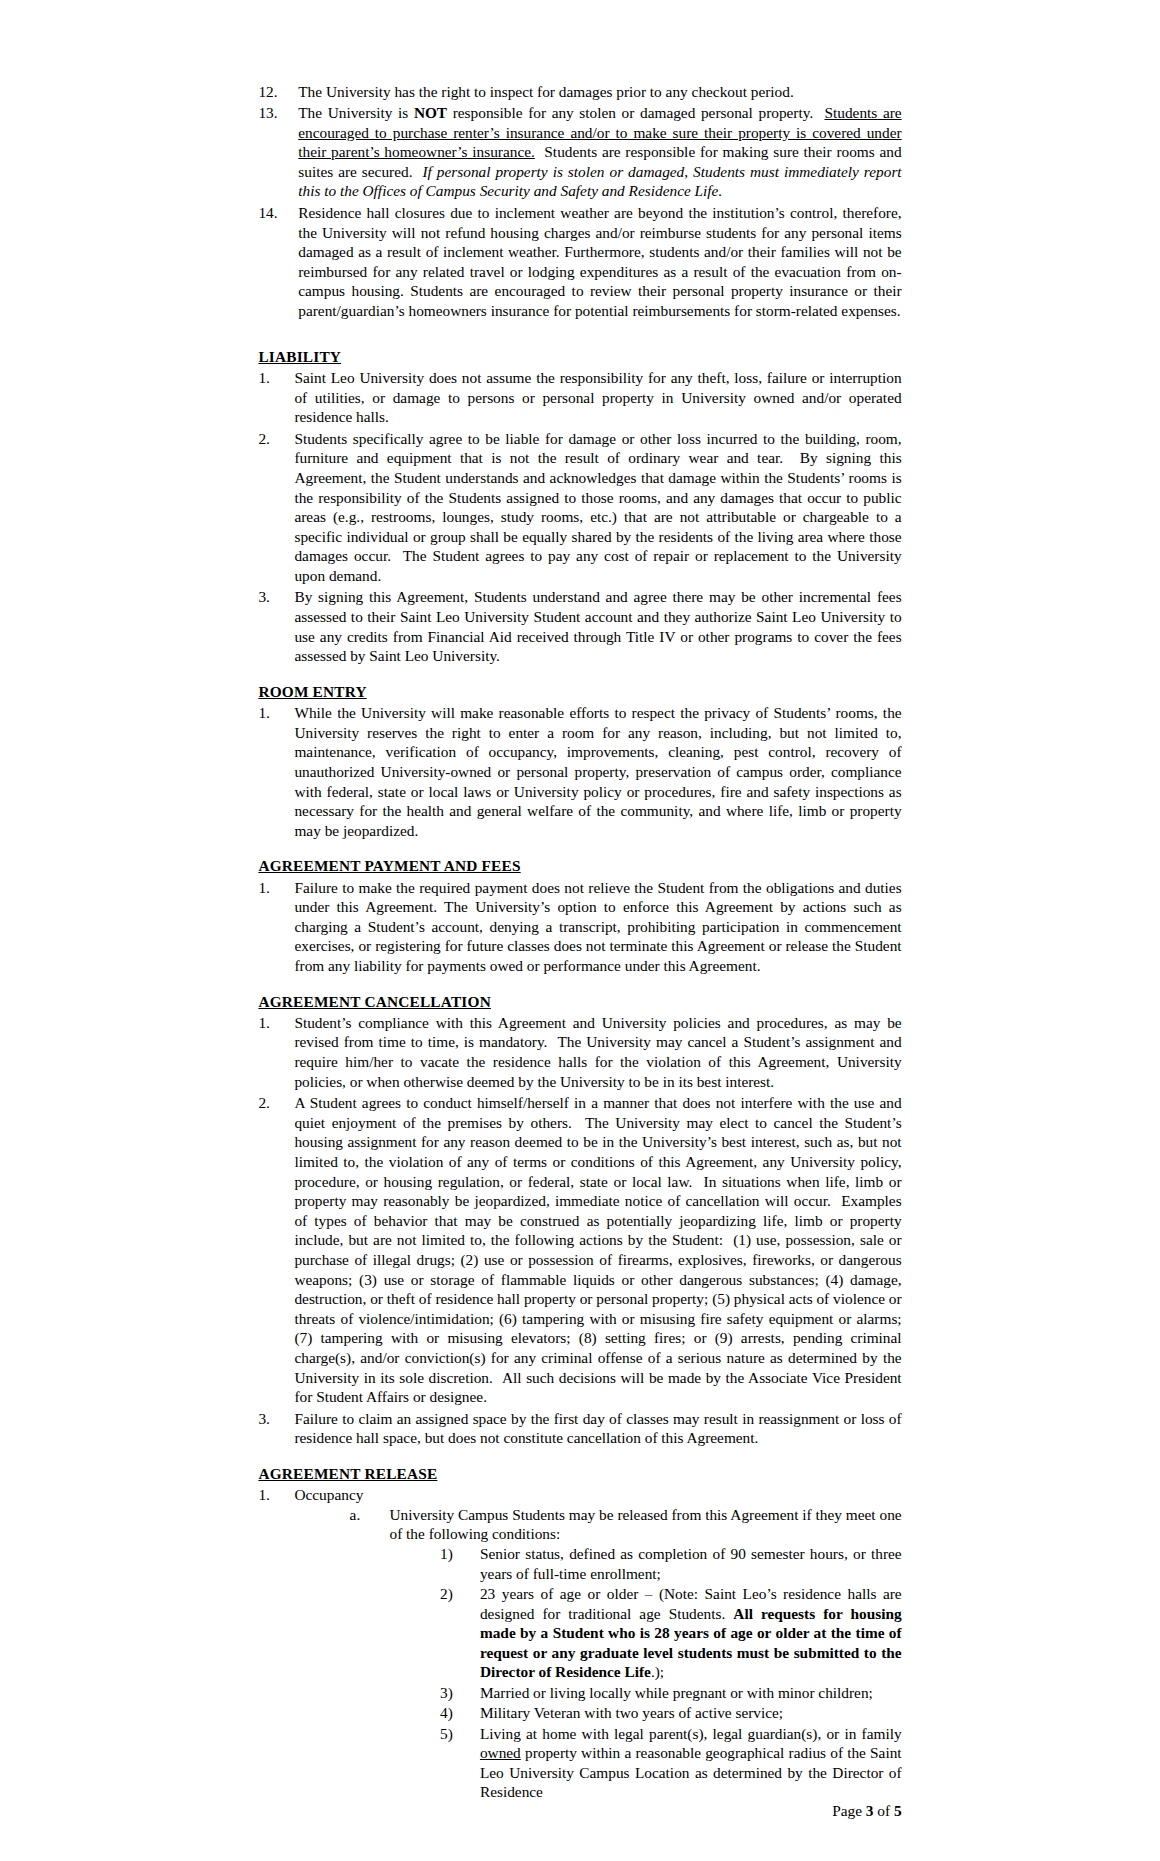12. The University has the right to inspect for damages prior to any checkout period.
13. The University is NOT responsible for any stolen or damaged personal property. Students are encouraged to purchase renter’s insurance and/or to make sure their property is covered under their parent’s homeowner’s insurance. Students are responsible for making sure their rooms and suites are secured. If personal property is stolen or damaged, Students must immediately report this to the Offices of Campus Security and Safety and Residence Life.
14. Residence hall closures due to inclement weather are beyond the institution’s control, therefore, the University will not refund housing charges and/or reimburse students for any personal items damaged as a result of inclement weather. Furthermore, students and/or their families will not be reimbursed for any related travel or lodging expenditures as a result of the evacuation from on-campus housing. Students are encouraged to review their personal property insurance or their parent/guardian’s homeowners insurance for potential reimbursements for storm-related expenses.
LIABILITY
1. Saint Leo University does not assume the responsibility for any theft, loss, failure or interruption of utilities, or damage to persons or personal property in University owned and/or operated residence halls.
2. Students specifically agree to be liable for damage or other loss incurred to the building, room, furniture and equipment that is not the result of ordinary wear and tear. By signing this Agreement, the Student understands and acknowledges that damage within the Students’ rooms is the responsibility of the Students assigned to those rooms, and any damages that occur to public areas (e.g., restrooms, lounges, study rooms, etc.) that are not attributable or chargeable to a specific individual or group shall be equally shared by the residents of the living area where those damages occur. The Student agrees to pay any cost of repair or replacement to the University upon demand.
3. By signing this Agreement, Students understand and agree there may be other incremental fees assessed to their Saint Leo University Student account and they authorize Saint Leo University to use any credits from Financial Aid received through Title IV or other programs to cover the fees assessed by Saint Leo University.
ROOM ENTRY
1. While the University will make reasonable efforts to respect the privacy of Students’ rooms, the University reserves the right to enter a room for any reason, including, but not limited to, maintenance, verification of occupancy, improvements, cleaning, pest control, recovery of unauthorized University-owned or personal property, preservation of campus order, compliance with federal, state or local laws or University policy or procedures, fire and safety inspections as necessary for the health and general welfare of the community, and where life, limb or property may be jeopardized.
AGREEMENT PAYMENT AND FEES
1. Failure to make the required payment does not relieve the Student from the obligations and duties under this Agreement. The University’s option to enforce this Agreement by actions such as charging a Student’s account, denying a transcript, prohibiting participation in commencement exercises, or registering for future classes does not terminate this Agreement or release the Student from any liability for payments owed or performance under this Agreement.
AGREEMENT CANCELLATION
1. Student’s compliance with this Agreement and University policies and procedures, as may be revised from time to time, is mandatory. The University may cancel a Student’s assignment and require him/her to vacate the residence halls for the violation of this Agreement, University policies, or when otherwise deemed by the University to be in its best interest.
2. A Student agrees to conduct himself/herself in a manner that does not interfere with the use and quiet enjoyment of the premises by others. The University may elect to cancel the Student’s housing assignment for any reason deemed to be in the University’s best interest, such as, but not limited to, the violation of any of terms or conditions of this Agreement, any University policy, procedure, or housing regulation, or federal, state or local law. In situations when life, limb or property may reasonably be jeopardized, immediate notice of cancellation will occur. Examples of types of behavior that may be construed as potentially jeopardizing life, limb or property include, but are not limited to, the following actions by the Student: (1) use, possession, sale or purchase of illegal drugs; (2) use or possession of firearms, explosives, fireworks, or dangerous weapons; (3) use or storage of flammable liquids or other dangerous substances; (4) damage, destruction, or theft of residence hall property or personal property; (5) physical acts of violence or threats of violence/intimidation; (6) tampering with or misusing fire safety equipment or alarms; (7) tampering with or misusing elevators; (8) setting fires; or (9) arrests, pending criminal charge(s), and/or conviction(s) for any criminal offense of a serious nature as determined by the University in its sole discretion. All such decisions will be made by the Associate Vice President for Student Affairs or designee.
3. Failure to claim an assigned space by the first day of classes may result in reassignment or loss of residence hall space, but does not constitute cancellation of this Agreement.
AGREEMENT RELEASE
1. Occupancy
a. University Campus Students may be released from this Agreement if they meet one of the following conditions:
1) Senior status, defined as completion of 90 semester hours, or three years of full-time enrollment;
2) 23 years of age or older – (Note: Saint Leo’s residence halls are designed for traditional age Students. All requests for housing made by a Student who is 28 years of age or older at the time of request or any graduate level students must be submitted to the Director of Residence Life.);
3) Married or living locally while pregnant or with minor children;
4) Military Veteran with two years of active service;
5) Living at home with legal parent(s), legal guardian(s), or in family owned property within a reasonable geographical radius of the Saint Leo University Campus Location as determined by the Director of Residence
Page 3 of 5